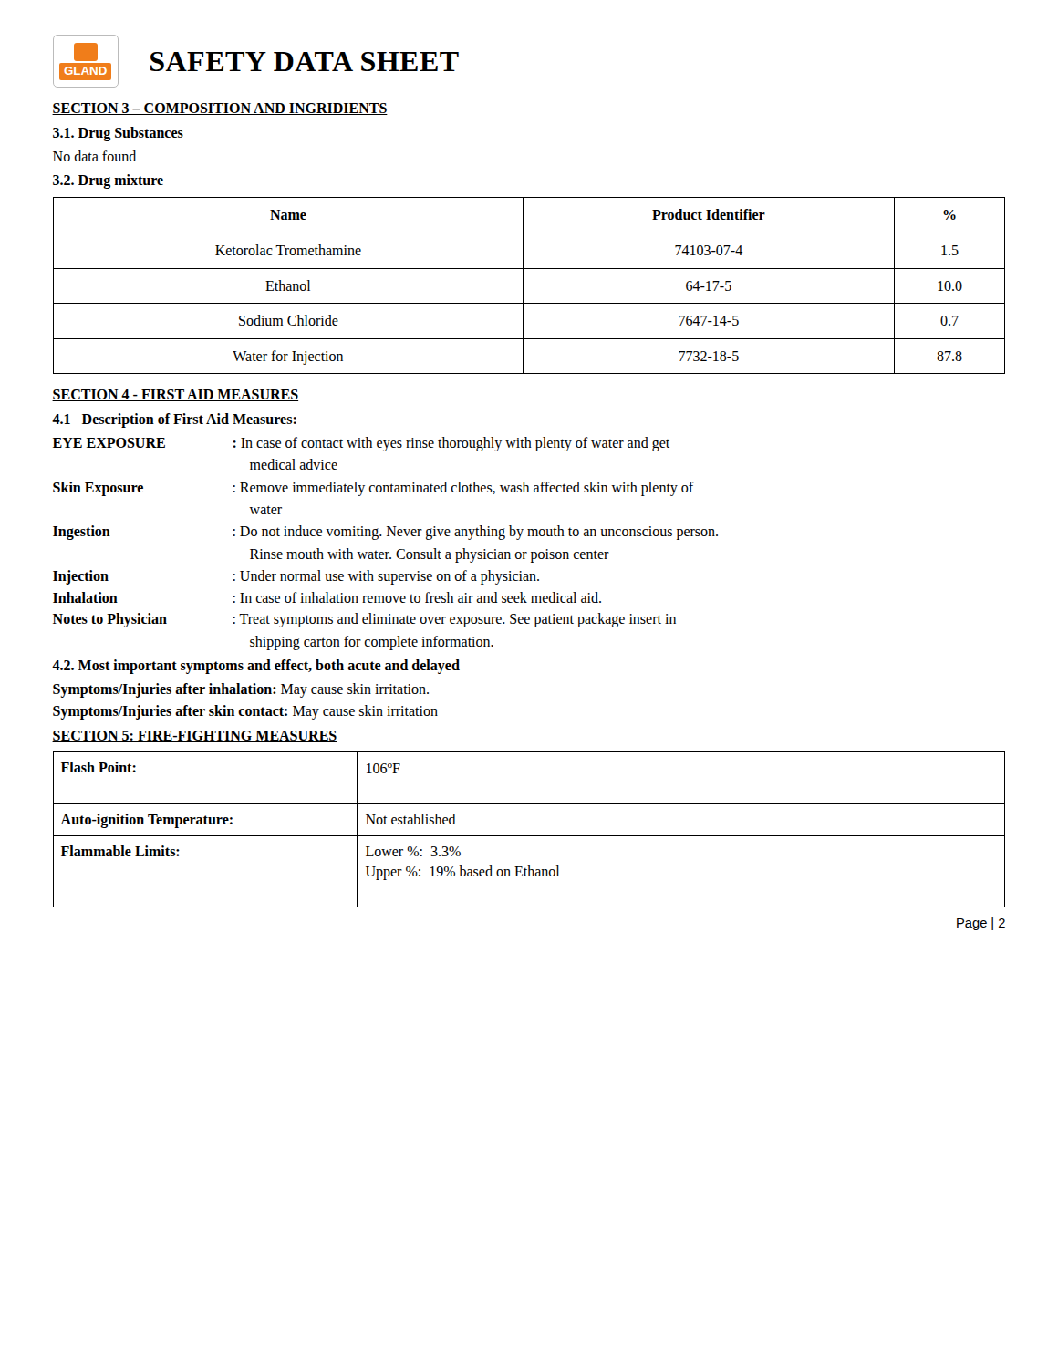GLAND
SAFETY DATA SHEET
SECTION 3 – COMPOSITION AND INGRIDIENTS
3.1. Drug Substances
No data found
3.2. Drug mixture
| Name | Product Identifier | % |
| --- | --- | --- |
| Ketorolac Tromethamine | 74103-07-4 | 1.5 |
| Ethanol | 64-17-5 | 10.0 |
| Sodium Chloride | 7647-14-5 | 0.7 |
| Water for Injection | 7732-18-5 | 87.8 |
SECTION 4 - FIRST AID MEASURES
4.1 Description of First Aid Measures:
EYE EXPOSURE
: In case of contact with eyes rinse thoroughly with plenty of water and get
medical advice
Skin Exposure
: Remove immediately contaminated clothes, wash affected skin with plenty of
water
Ingestion
: Do not induce vomiting. Never give anything by mouth to an unconscious person.
Rinse mouth with water. Consult a physician or poison center
Injection
: Under normal use with supervise on of a physician.
Inhalation
: In case of inhalation remove to fresh air and seek medical aid.
Notes to Physician
: Treat symptoms and eliminate over exposure. See patient package insert in
shipping carton for complete information.
4.2. Most important symptoms and effect, both acute and delayed
Symptoms/Injuries after inhalation: May cause skin irritation.
Symptoms/Injuries after skin contact: May cause skin irritation
SECTION 5: FIRE-FIGHTING MEASURES
| Flash Point: | 106 o F |
| Auto-ignition Temperature: | Not established |
| Flammable Limits: | Lower %: 3.3% Upper %: 19% based on Ethanol |
Page | 2